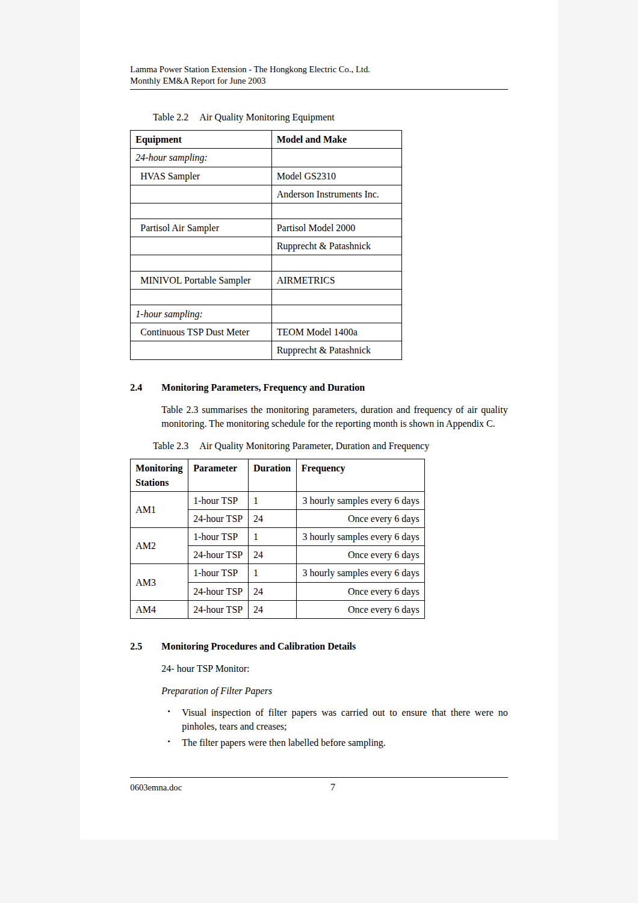Lamma Power Station Extension - The Hongkong Electric Co., Ltd.
Monthly EM&A Report for June 2003
Table 2.2 Air Quality Monitoring Equipment
| Equipment | Model and Make |
| --- | --- |
| 24-hour sampling: | |
| HVAS Sampler | Model GS2310 |
| | Anderson Instruments Inc. |
| Partisol Air Sampler | Partisol Model 2000 |
| | Rupprecht & Patashnick |
| MINIVOL Portable Sampler | AIRMETRICS |
| 1-hour sampling: | |
| Continuous TSP Dust Meter | TEOM Model 1400a |
| | Rupprecht & Patashnick |
2.4 Monitoring Parameters, Frequency and Duration
Table 2.3 summarises the monitoring parameters, duration and frequency of air quality monitoring. The monitoring schedule for the reporting month is shown in Appendix C.
Table 2.3 Air Quality Monitoring Parameter, Duration and Frequency
| Monitoring Stations | Parameter | Duration | Frequency |
| --- | --- | --- | --- |
| AM1 | 1-hour TSP | 1 | 3 hourly samples every 6 days |
| 24-hour TSP | 24 | Once every 6 days |
| AM2 | 1-hour TSP | 1 | 3 hourly samples every 6 days |
| 24-hour TSP | 24 | Once every 6 days |
| AM3 | 1-hour TSP | 1 | 3 hourly samples every 6 days |
| 24-hour TSP | 24 | Once every 6 days |
| AM4 | 24-hour TSP | 24 | Once every 6 days |
2.5 Monitoring Procedures and Calibration Details
24- hour TSP Monitor:
Preparation of Filter Papers
Visual inspection of filter papers was carried out to ensure that there were no pinholes, tears and creases;
The filter papers were then labelled before sampling.
0603emna.doc 7